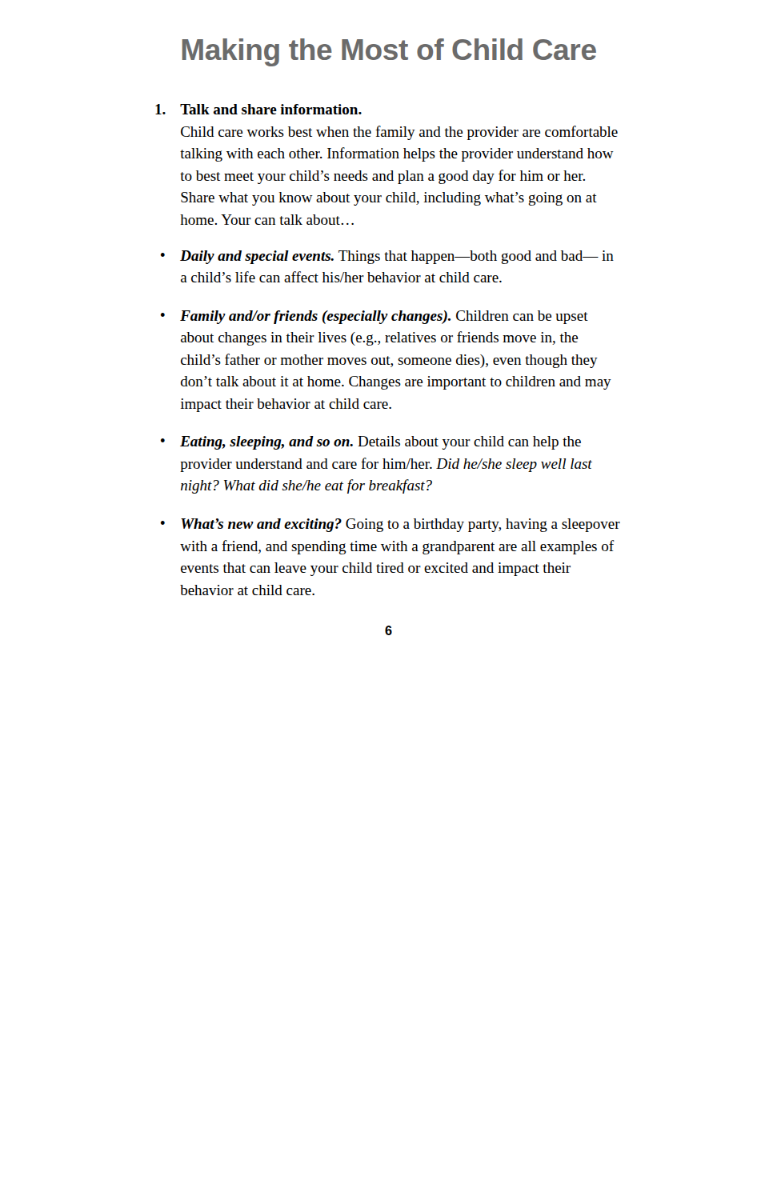Making the Most of Child Care
Talk and share information.
Child care works best when the family and the provider are comfortable talking with each other. Information helps the provider understand how to best meet your child’s needs and plan a good day for him or her. Share what you know about your child, including what’s going on at home. Your can talk about…
Daily and special events. Things that happen—both good and bad— in a child’s life can affect his/her behavior at child care.
Family and/or friends (especially changes). Children can be upset about changes in their lives (e.g., relatives or friends move in, the child’s father or mother moves out, someone dies), even though they don’t talk about it at home. Changes are important to children and may impact their behavior at child care.
Eating, sleeping, and so on. Details about your child can help the provider understand and care for him/her. Did he/she sleep well last night? What did she/he eat for breakfast?
What’s new and exciting? Going to a birthday party, having a sleepover with a friend, and spending time with a grandparent are all examples of events that can leave your child tired or excited and impact their behavior at child care.
6